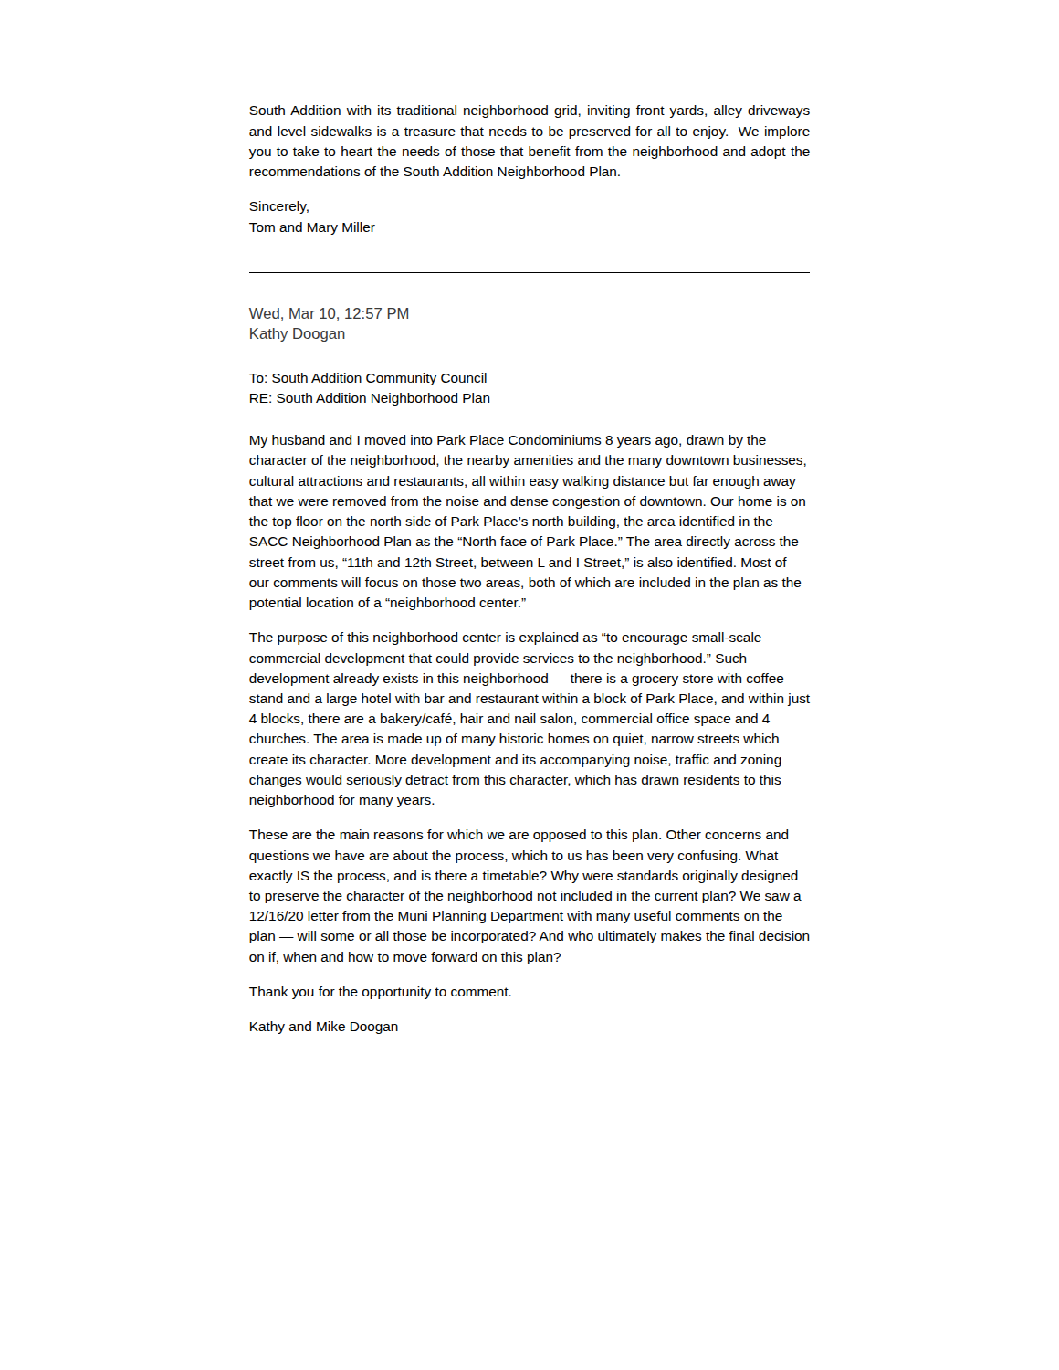South Addition with its traditional neighborhood grid, inviting front yards, alley driveways and level sidewalks is a treasure that needs to be preserved for all to enjoy. We implore you to take to heart the needs of those that benefit from the neighborhood and adopt the recommendations of the South Addition Neighborhood Plan.
Sincerely,
Tom and Mary Miller
Wed, Mar 10, 12:57 PM Kathy Doogan
To: South Addition Community Council
RE: South Addition Neighborhood Plan
My husband and I moved into Park Place Condominiums 8 years ago, drawn by the character of the neighborhood, the nearby amenities and the many downtown businesses, cultural attractions and restaurants, all within easy walking distance but far enough away that we were removed from the noise and dense congestion of downtown. Our home is on the top floor on the north side of Park Place’s north building, the area identified in the SACC Neighborhood Plan as the “North face of Park Place.” The area directly across the street from us, “11th and 12th Street, between L and I Street,” is also identified. Most of our comments will focus on those two areas, both of which are included in the plan as the potential location of a “neighborhood center.”
The purpose of this neighborhood center is explained as “to encourage small-scale commercial development that could provide services to the neighborhood.” Such development already exists in this neighborhood — there is a grocery store with coffee stand and a large hotel with bar and restaurant within a block of Park Place, and within just 4 blocks, there are a bakery/café, hair and nail salon, commercial office space and 4 churches. The area is made up of many historic homes on quiet, narrow streets which create its character. More development and its accompanying noise, traffic and zoning changes would seriously detract from this character, which has drawn residents to this neighborhood for many years.
These are the main reasons for which we are opposed to this plan. Other concerns and questions we have are about the process, which to us has been very confusing. What exactly IS the process, and is there a timetable? Why were standards originally designed to preserve the character of the neighborhood not included in the current plan? We saw a 12/16/20 letter from the Muni Planning Department with many useful comments on the plan — will some or all those be incorporated? And who ultimately makes the final decision on if, when and how to move forward on this plan?
Thank you for the opportunity to comment.
Kathy and Mike Doogan